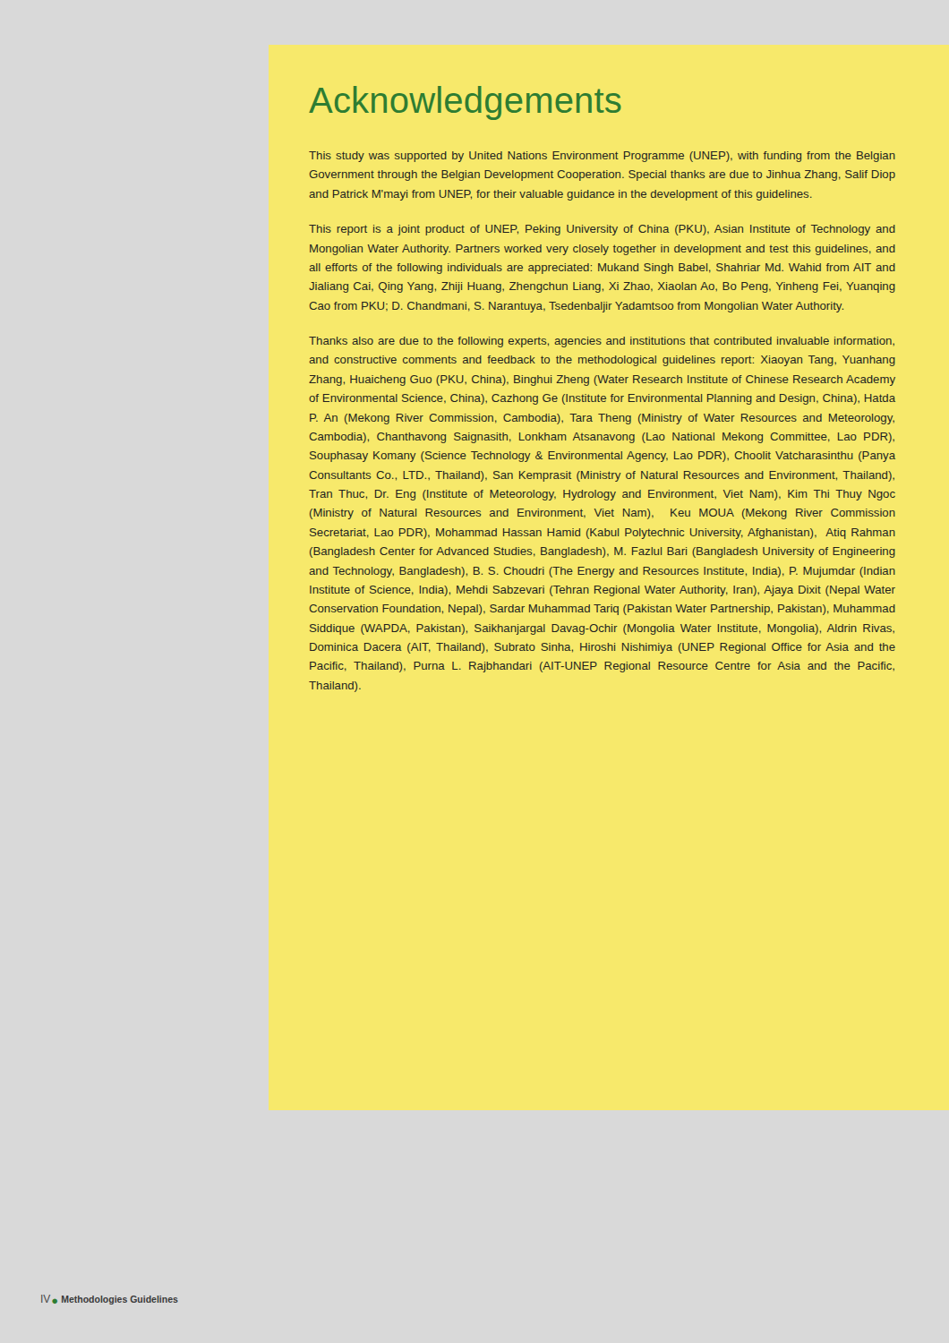Acknowledgements
This study was supported by United Nations Environment Programme (UNEP), with funding from the Belgian Government through the Belgian Development Cooperation. Special thanks are due to Jinhua Zhang, Salif Diop and Patrick M'mayi from UNEP, for their valuable guidance in the development of this guidelines.
This report is a joint product of UNEP, Peking University of China (PKU), Asian Institute of Technology and Mongolian Water Authority. Partners worked very closely together in development and test this guidelines, and all efforts of the following individuals are appreciated: Mukand Singh Babel, Shahriar Md. Wahid from AIT and Jialiang Cai, Qing Yang, Zhiji Huang, Zhengchun Liang, Xi Zhao, Xiaolan Ao, Bo Peng, Yinheng Fei, Yuanqing Cao from PKU; D. Chandmani, S. Narantuya, Tsedenbaljir Yadamtsoo from Mongolian Water Authority.
Thanks also are due to the following experts, agencies and institutions that contributed invaluable information, and constructive comments and feedback to the methodological guidelines report: Xiaoyan Tang, Yuanhang Zhang, Huaicheng Guo (PKU, China), Binghui Zheng (Water Research Institute of Chinese Research Academy of Environmental Science, China), Cazhong Ge (Institute for Environmental Planning and Design, China), Hatda P. An (Mekong River Commission, Cambodia), Tara Theng (Ministry of Water Resources and Meteorology, Cambodia), Chanthavong Saignasith, Lonkham Atsanavong (Lao National Mekong Committee, Lao PDR), Souphasay Komany (Science Technology & Environmental Agency, Lao PDR), Choolit Vatcharasinthu (Panya Consultants Co., LTD., Thailand), San Kemprasit (Ministry of Natural Resources and Environment, Thailand), Tran Thuc, Dr. Eng (Institute of Meteorology, Hydrology and Environment, Viet Nam), Kim Thi Thuy Ngoc (Ministry of Natural Resources and Environment, Viet Nam), Keu MOUA (Mekong River Commission Secretariat, Lao PDR), Mohammad Hassan Hamid (Kabul Polytechnic University, Afghanistan), Atiq Rahman (Bangladesh Center for Advanced Studies, Bangladesh), M. Fazlul Bari (Bangladesh University of Engineering and Technology, Bangladesh), B. S. Choudri (The Energy and Resources Institute, India), P. Mujumdar (Indian Institute of Science, India), Mehdi Sabzevari (Tehran Regional Water Authority, Iran), Ajaya Dixit (Nepal Water Conservation Foundation, Nepal), Sardar Muhammad Tariq (Pakistan Water Partnership, Pakistan), Muhammad Siddique (WAPDA, Pakistan), Saikhanjargal Davag-Ochir (Mongolia Water Institute, Mongolia), Aldrin Rivas, Dominica Dacera (AIT, Thailand), Subrato Sinha, Hiroshi Nishimiya (UNEP Regional Office for Asia and the Pacific, Thailand), Purna L. Rajbhandari (AIT-UNEP Regional Resource Centre for Asia and the Pacific, Thailand).
IV●Methodologies Guidelines